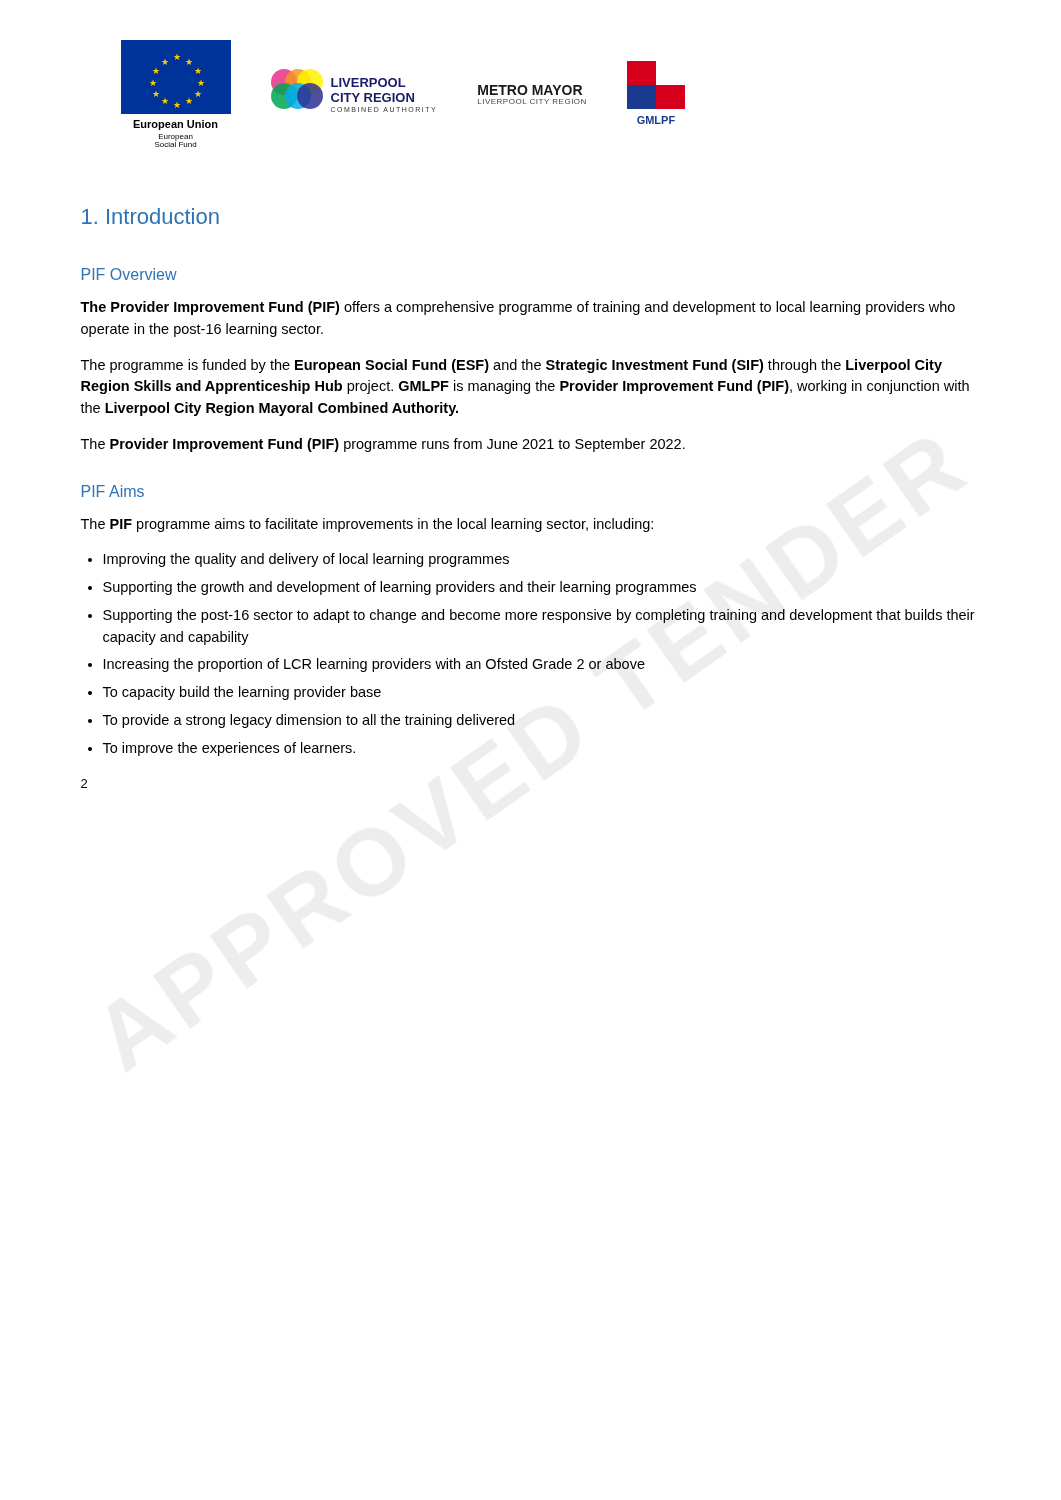APPROVED TENDER
★ ★ ★ ★ ★ ★ ★ ★ ★ ★ ★ ★
European Union
European
Social Fund
LIVERPOOL
CITY REGION COMBINED AUTHORITY
METRO MAYOR LIVERPOOL CITY REGION
GMLPF
1. Introduction
PIF Overview
The Provider Improvement Fund (PIF) offers a comprehensive programme of training and development to local learning providers who operate in the post-16 learning sector.
The programme is funded by the European Social Fund (ESF) and the Strategic Investment Fund (SIF) through the Liverpool City Region Skills and Apprenticeship Hub project. GMLPF is managing the Provider Improvement Fund (PIF), working in conjunction with the Liverpool City Region Mayoral Combined Authority.
The Provider Improvement Fund (PIF) programme runs from June 2021 to September 2022.
PIF Aims
The PIF programme aims to facilitate improvements in the local learning sector, including:
Improving the quality and delivery of local learning programmes
Supporting the growth and development of learning providers and their learning programmes
Supporting the post-16 sector to adapt to change and become more responsive by completing training and development that builds their capacity and capability
Increasing the proportion of LCR learning providers with an Ofsted Grade 2 or above
To capacity build the learning provider base
To provide a strong legacy dimension to all the training delivered
To improve the experiences of learners.
2